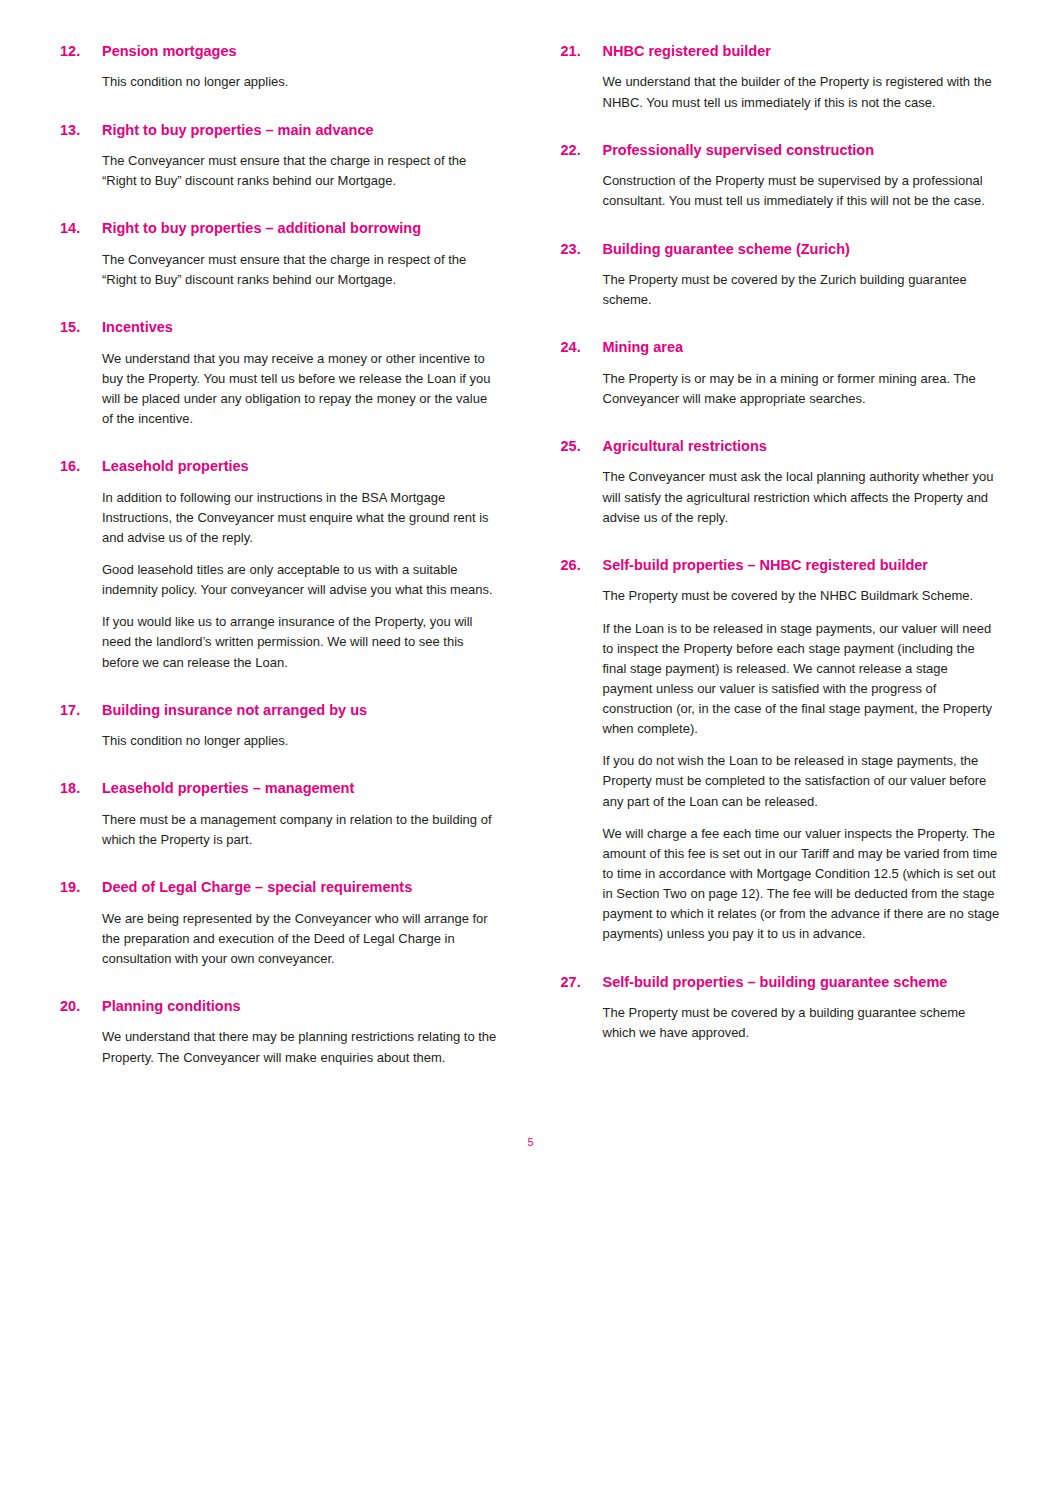12. Pension mortgages
This condition no longer applies.
13. Right to buy properties – main advance
The Conveyancer must ensure that the charge in respect of the “Right to Buy” discount ranks behind our Mortgage.
14. Right to buy properties – additional borrowing
The Conveyancer must ensure that the charge in respect of the “Right to Buy” discount ranks behind our Mortgage.
15. Incentives
We understand that you may receive a money or other incentive to buy the Property. You must tell us before we release the Loan if you will be placed under any obligation to repay the money or the value of the incentive.
16. Leasehold properties
In addition to following our instructions in the BSA Mortgage Instructions, the Conveyancer must enquire what the ground rent is and advise us of the reply.
Good leasehold titles are only acceptable to us with a suitable indemnity policy. Your conveyancer will advise you what this means.
If you would like us to arrange insurance of the Property, you will need the landlord’s written permission. We will need to see this before we can release the Loan.
17. Building insurance not arranged by us
This condition no longer applies.
18. Leasehold properties – management
There must be a management company in relation to the building of which the Property is part.
19. Deed of Legal Charge – special requirements
We are being represented by the Conveyancer who will arrange for the preparation and execution of the Deed of Legal Charge in consultation with your own conveyancer.
20. Planning conditions
We understand that there may be planning restrictions relating to the Property. The Conveyancer will make enquiries about them.
21. NHBC registered builder
We understand that the builder of the Property is registered with the NHBC. You must tell us immediately if this is not the case.
22. Professionally supervised construction
Construction of the Property must be supervised by a professional consultant. You must tell us immediately if this will not be the case.
23. Building guarantee scheme (Zurich)
The Property must be covered by the Zurich building guarantee scheme.
24. Mining area
The Property is or may be in a mining or former mining area. The Conveyancer will make appropriate searches.
25. Agricultural restrictions
The Conveyancer must ask the local planning authority whether you will satisfy the agricultural restriction which affects the Property and advise us of the reply.
26. Self-build properties – NHBC registered builder
The Property must be covered by the NHBC Buildmark Scheme.
If the Loan is to be released in stage payments, our valuer will need to inspect the Property before each stage payment (including the final stage payment) is released. We cannot release a stage payment unless our valuer is satisfied with the progress of construction (or, in the case of the final stage payment, the Property when complete).
If you do not wish the Loan to be released in stage payments, the Property must be completed to the satisfaction of our valuer before any part of the Loan can be released.
We will charge a fee each time our valuer inspects the Property. The amount of this fee is set out in our Tariff and may be varied from time to time in accordance with Mortgage Condition 12.5 (which is set out in Section Two on page 12). The fee will be deducted from the stage payment to which it relates (or from the advance if there are no stage payments) unless you pay it to us in advance.
27. Self-build properties – building guarantee scheme
The Property must be covered by a building guarantee scheme which we have approved.
5